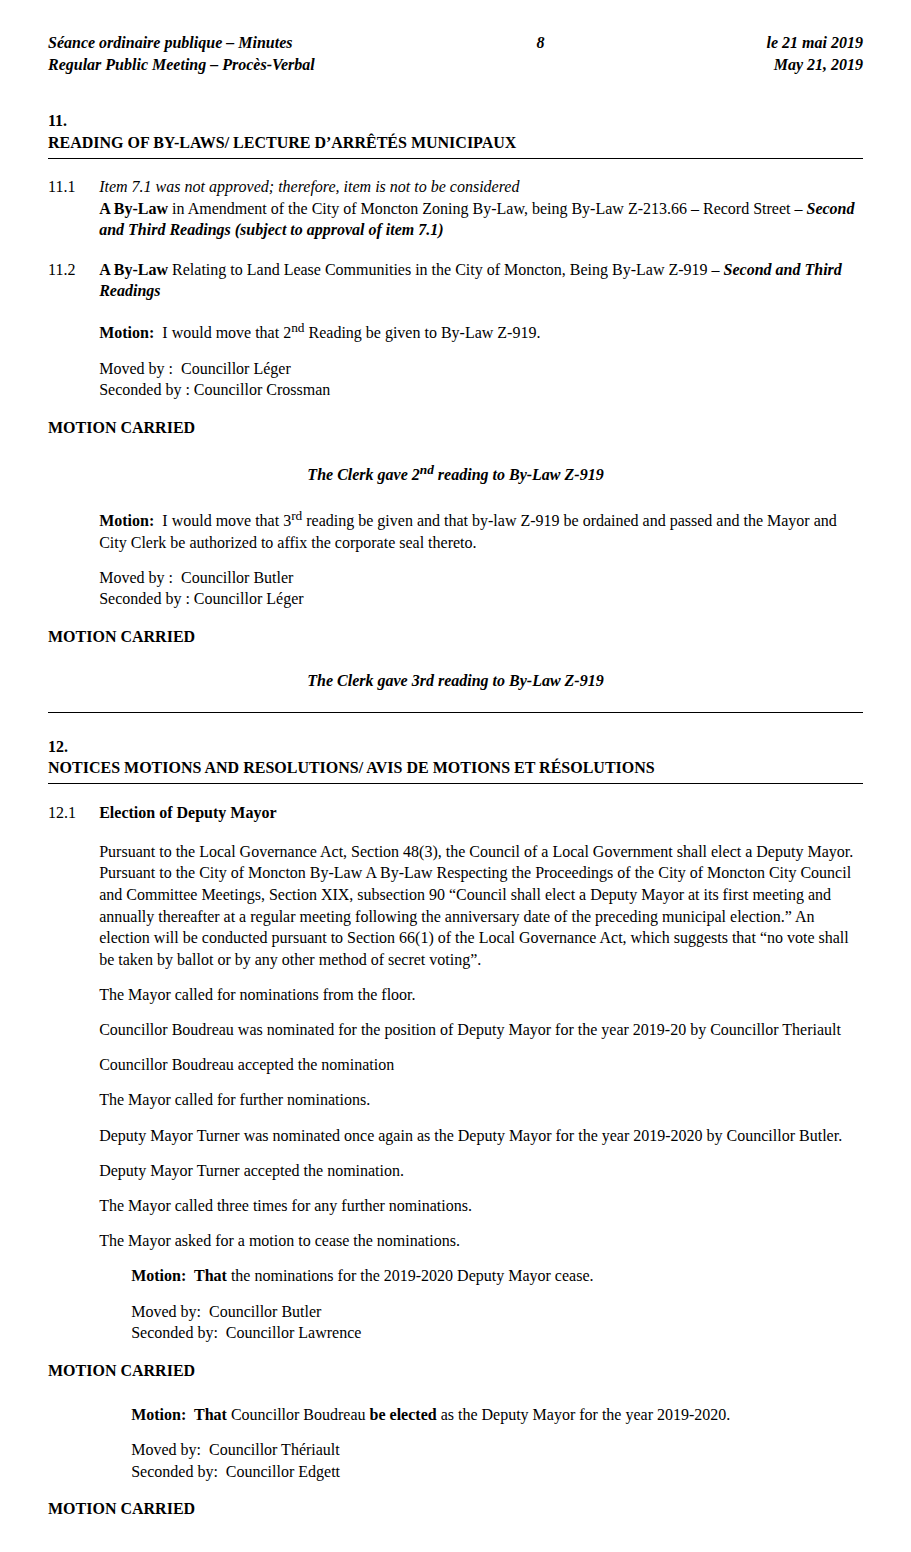Séance ordinaire publique – Minutes
Regular Public Meeting – Procès-Verbal
8
le 21 mai 2019
May 21, 2019
11.
READING OF BY-LAWS/ LECTURE D’ARRÊTÉS MUNICIPAUX
11.1
Item 7.1 was not approved; therefore, item is not to be considered
A By-Law in Amendment of the City of Moncton Zoning By-Law, being By-Law Z-213.66 – Record Street – Second and Third Readings (subject to approval of item 7.1)
11.2
A By-Law Relating to Land Lease Communities in the City of Moncton, Being By-Law Z-919 – Second and Third Readings
Motion: I would move that 2nd Reading be given to By-Law Z-919.
Moved by : Councillor Léger
Seconded by : Councillor Crossman
MOTION CARRIED
The Clerk gave 2nd reading to By-Law Z-919
Motion: I would move that 3rd reading be given and that by-law Z-919 be ordained and passed and the Mayor and City Clerk be authorized to affix the corporate seal thereto.
Moved by : Councillor Butler
Seconded by : Councillor Léger
MOTION CARRIED
The Clerk gave 3rd reading to By-Law Z-919
12.
NOTICES MOTIONS AND RESOLUTIONS/ AVIS DE MOTIONS ET RÉSOLUTIONS
12.1
Election of Deputy Mayor
Pursuant to the Local Governance Act, Section 48(3), the Council of a Local Government shall elect a Deputy Mayor. Pursuant to the City of Moncton By-Law A By-Law Respecting the Proceedings of the City of Moncton City Council and Committee Meetings, Section XIX, subsection 90 “Council shall elect a Deputy Mayor at its first meeting and annually thereafter at a regular meeting following the anniversary date of the preceding municipal election.” An election will be conducted pursuant to Section 66(1) of the Local Governance Act, which suggests that “no vote shall be taken by ballot or by any other method of secret voting”.
The Mayor called for nominations from the floor.
Councillor Boudreau was nominated for the position of Deputy Mayor for the year 2019-20 by Councillor Theriault
Councillor Boudreau accepted the nomination
The Mayor called for further nominations.
Deputy Mayor Turner was nominated once again as the Deputy Mayor for the year 2019-2020 by Councillor Butler.
Deputy Mayor Turner accepted the nomination.
The Mayor called three times for any further nominations.
The Mayor asked for a motion to cease the nominations.
Motion: That the nominations for the 2019-2020 Deputy Mayor cease.
Moved by: Councillor Butler
Seconded by: Councillor Lawrence
MOTION CARRIED
Motion: That Councillor Boudreau be elected as the Deputy Mayor for the year 2019-2020.
Moved by: Councillor Thériault
Seconded by: Councillor Edgett
MOTION CARRIED